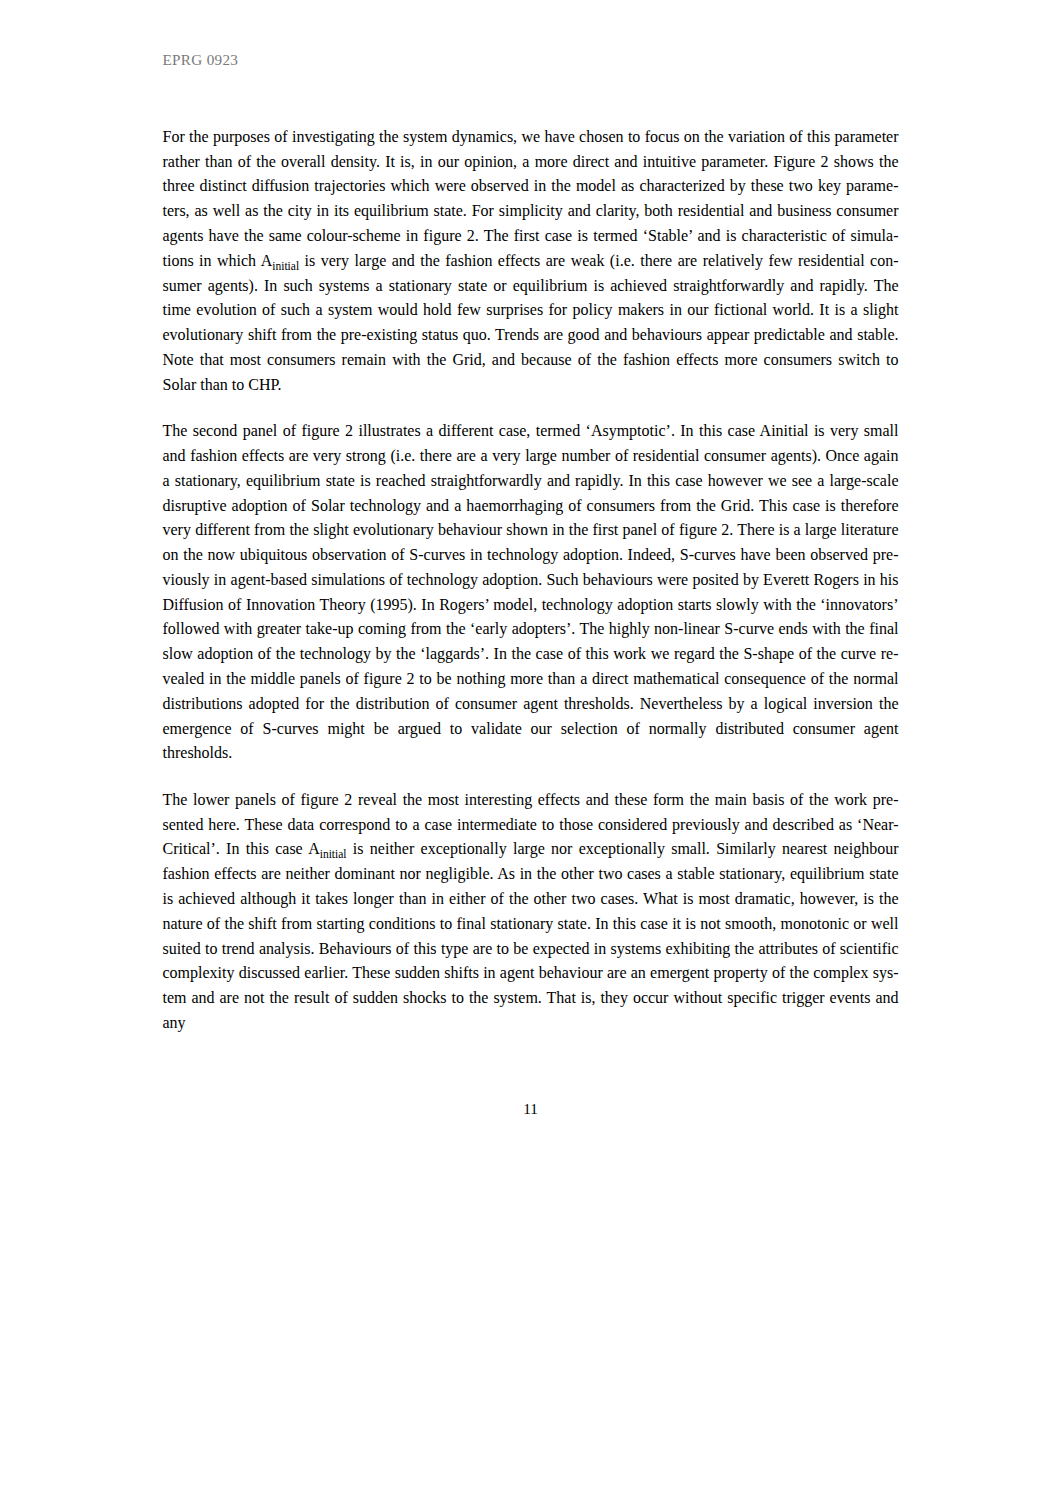EPRG 0923
For the purposes of investigating the system dynamics, we have chosen to focus on the variation of this parameter rather than of the overall density. It is, in our opinion, a more direct and intuitive parameter. Figure 2 shows the three distinct diffusion trajectories which were observed in the model as characterized by these two key parameters, as well as the city in its equilibrium state. For simplicity and clarity, both residential and business consumer agents have the same colour-scheme in figure 2. The first case is termed ‘Stable’ and is characteristic of simulations in which Ainitial is very large and the fashion effects are weak (i.e. there are relatively few residential consumer agents). In such systems a stationary state or equilibrium is achieved straightforwardly and rapidly. The time evolution of such a system would hold few surprises for policy makers in our fictional world. It is a slight evolutionary shift from the pre-existing status quo. Trends are good and behaviours appear predictable and stable. Note that most consumers remain with the Grid, and because of the fashion effects more consumers switch to Solar than to CHP.
The second panel of figure 2 illustrates a different case, termed ‘Asymptotic’. In this case Ainitial is very small and fashion effects are very strong (i.e. there are a very large number of residential consumer agents). Once again a stationary, equilibrium state is reached straightforwardly and rapidly. In this case however we see a large-scale disruptive adoption of Solar technology and a haemorrhaging of consumers from the Grid. This case is therefore very different from the slight evolutionary behaviour shown in the first panel of figure 2. There is a large literature on the now ubiquitous observation of S-curves in technology adoption. Indeed, S-curves have been observed previously in agent-based simulations of technology adoption. Such behaviours were posited by Everett Rogers in his Diffusion of Innovation Theory (1995). In Rogers’ model, technology adoption starts slowly with the ‘innovators’ followed with greater take-up coming from the ‘early adopters’. The highly non-linear S-curve ends with the final slow adoption of the technology by the ‘laggards’. In the case of this work we regard the S-shape of the curve revealed in the middle panels of figure 2 to be nothing more than a direct mathematical consequence of the normal distributions adopted for the distribution of consumer agent thresholds. Nevertheless by a logical inversion the emergence of S-curves might be argued to validate our selection of normally distributed consumer agent thresholds.
The lower panels of figure 2 reveal the most interesting effects and these form the main basis of the work presented here. These data correspond to a case intermediate to those considered previously and described as ‘Near-Critical’. In this case Ainitial is neither exceptionally large nor exceptionally small. Similarly nearest neighbour fashion effects are neither dominant nor negligible. As in the other two cases a stable stationary, equilibrium state is achieved although it takes longer than in either of the other two cases. What is most dramatic, however, is the nature of the shift from starting conditions to final stationary state. In this case it is not smooth, monotonic or well suited to trend analysis. Behaviours of this type are to be expected in systems exhibiting the attributes of scientific complexity discussed earlier. These sudden shifts in agent behaviour are an emergent property of the complex system and are not the result of sudden shocks to the system. That is, they occur without specific trigger events and any
11